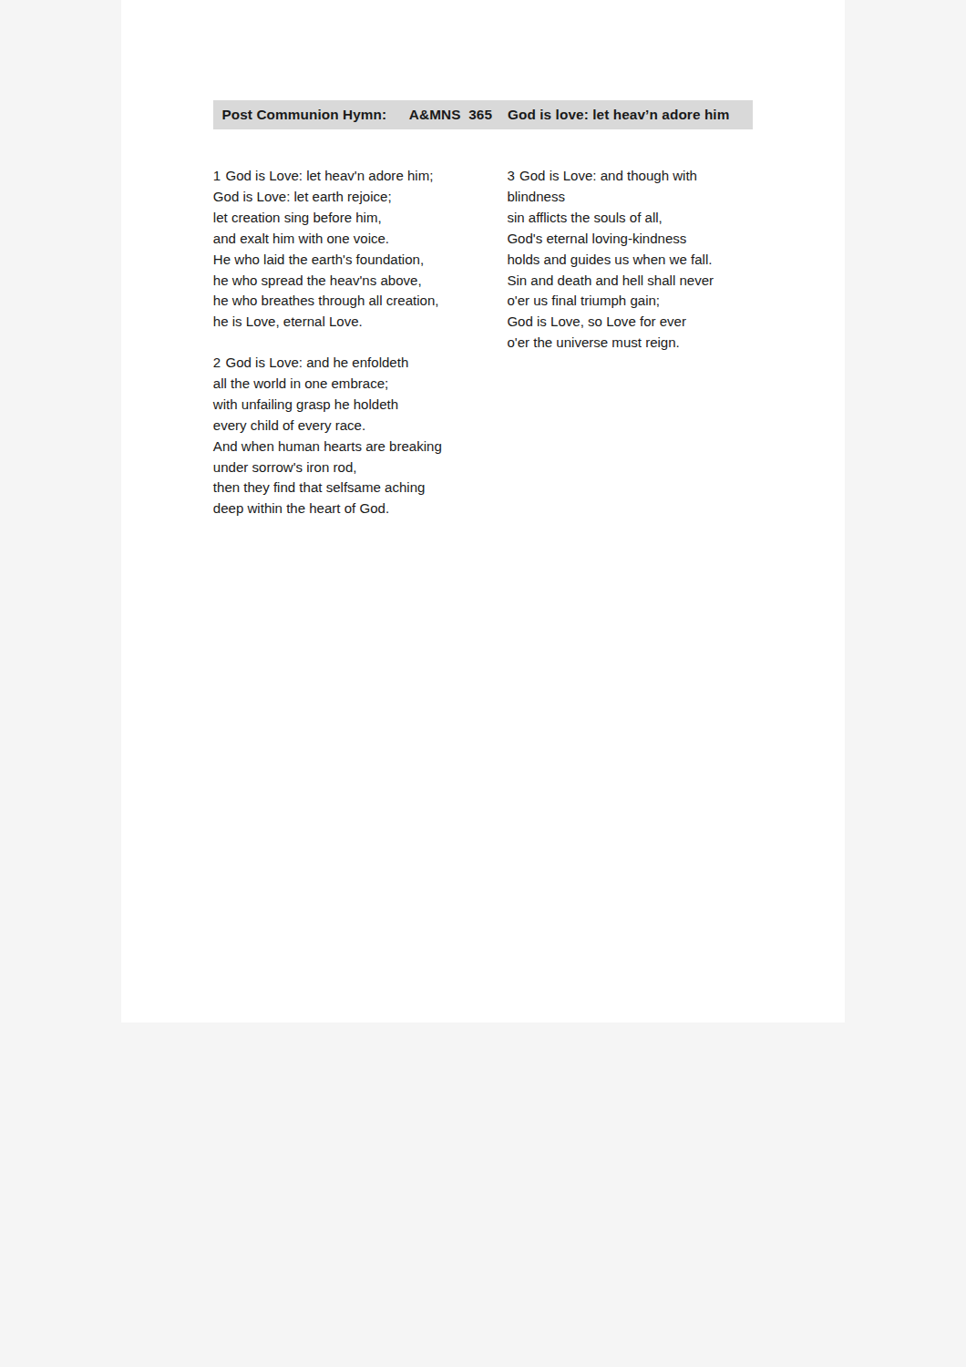Post Communion Hymn: A&MNS 365 God is love: let heav’n adore him
1 God is Love: let heav'n adore him;
God is Love: let earth rejoice;
let creation sing before him,
and exalt him with one voice.
He who laid the earth's foundation,
he who spread the heav'ns above,
he who breathes through all creation,
he is Love, eternal Love.
2 God is Love: and he enfoldeth
all the world in one embrace;
with unfailing grasp he holdeth
every child of every race.
And when human hearts are breaking
under sorrow's iron rod,
then they find that selfsame aching
deep within the heart of God.
3 God is Love: and though with blindness
sin afflicts the souls of all,
God's eternal loving-kindness
holds and guides us when we fall.
Sin and death and hell shall never
o'er us final triumph gain;
God is Love, so Love for ever
o'er the universe must reign.